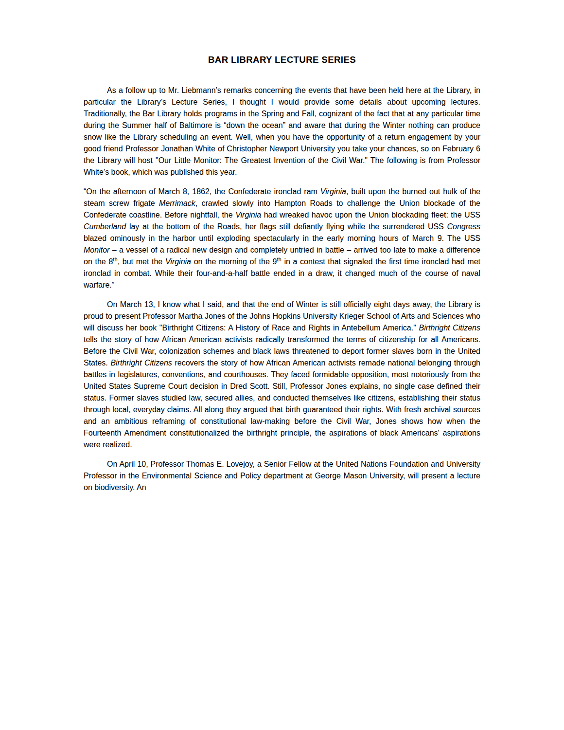BAR LIBRARY LECTURE SERIES
As a follow up to Mr. Liebmann’s remarks concerning the events that have been held here at the Library, in particular the Library’s Lecture Series, I thought I would provide some details about upcoming lectures. Traditionally, the Bar Library holds programs in the Spring and Fall, cognizant of the fact that at any particular time during the Summer half of Baltimore is “down the ocean” and aware that during the Winter nothing can produce snow like the Library scheduling an event. Well, when you have the opportunity of a return engagement by your good friend Professor Jonathan White of Christopher Newport University you take your chances, so on February 6 the Library will host "Our Little Monitor: The Greatest Invention of the Civil War." The following is from Professor White’s book, which was published this year.
“On the afternoon of March 8, 1862, the Confederate ironclad ram Virginia, built upon the burned out hulk of the steam screw frigate Merrimack, crawled slowly into Hampton Roads to challenge the Union blockade of the Confederate coastline. Before nightfall, the Virginia had wreaked havoc upon the Union blockading fleet: the USS Cumberland lay at the bottom of the Roads, her flags still defiantly flying while the surrendered USS Congress blazed ominously in the harbor until exploding spectacularly in the early morning hours of March 9. The USS Monitor – a vessel of a radical new design and completely untried in battle – arrived too late to make a difference on the 8th, but met the Virginia on the morning of the 9th in a contest that signaled the first time ironclad had met ironclad in combat. While their four-and-a-half battle ended in a draw, it changed much of the course of naval warfare.”
On March 13, I know what I said, and that the end of Winter is still officially eight days away, the Library is proud to present Professor Martha Jones of the Johns Hopkins University Krieger School of Arts and Sciences who will discuss her book "Birthright Citizens: A History of Race and Rights in Antebellum America." Birthright Citizens tells the story of how African American activists radically transformed the terms of citizenship for all Americans. Before the Civil War, colonization schemes and black laws threatened to deport former slaves born in the United States. Birthright Citizens recovers the story of how African American activists remade national belonging through battles in legislatures, conventions, and courthouses. They faced formidable opposition, most notoriously from the United States Supreme Court decision in Dred Scott. Still, Professor Jones explains, no single case defined their status. Former slaves studied law, secured allies, and conducted themselves like citizens, establishing their status through local, everyday claims. All along they argued that birth guaranteed their rights. With fresh archival sources and an ambitious reframing of constitutional law-making before the Civil War, Jones shows how when the Fourteenth Amendment constitutionalized the birthright principle, the aspirations of black Americans' aspirations were realized.
On April 10, Professor Thomas E. Lovejoy, a Senior Fellow at the United Nations Foundation and University Professor in the Environmental Science and Policy department at George Mason University, will present a lecture on biodiversity. An